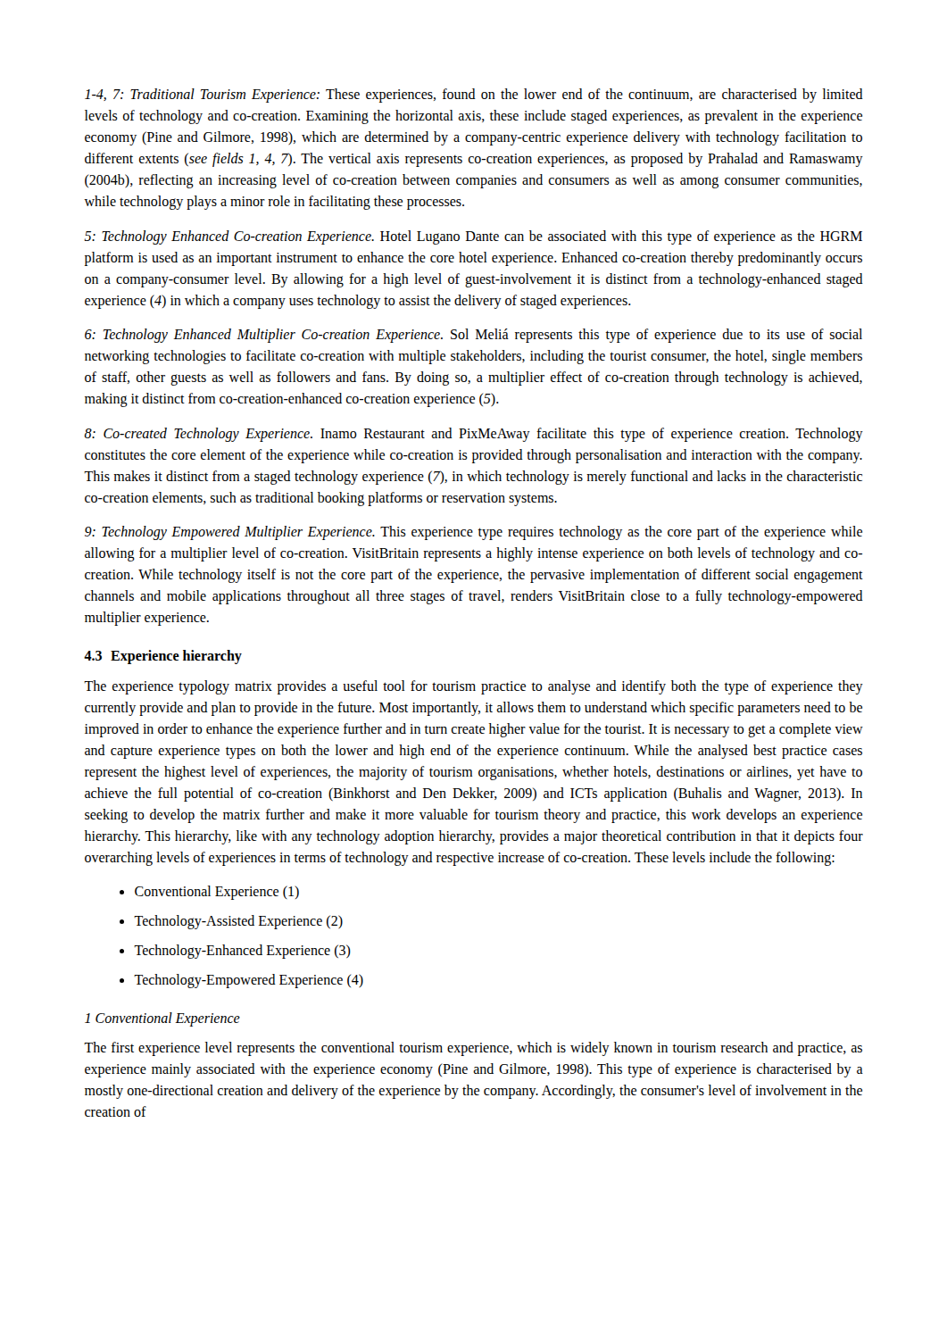1-4, 7: Traditional Tourism Experience: These experiences, found on the lower end of the continuum, are characterised by limited levels of technology and co-creation. Examining the horizontal axis, these include staged experiences, as prevalent in the experience economy (Pine and Gilmore, 1998), which are determined by a company-centric experience delivery with technology facilitation to different extents (see fields 1, 4, 7). The vertical axis represents co-creation experiences, as proposed by Prahalad and Ramaswamy (2004b), reflecting an increasing level of co-creation between companies and consumers as well as among consumer communities, while technology plays a minor role in facilitating these processes.
5: Technology Enhanced Co-creation Experience. Hotel Lugano Dante can be associated with this type of experience as the HGRM platform is used as an important instrument to enhance the core hotel experience. Enhanced co-creation thereby predominantly occurs on a company-consumer level. By allowing for a high level of guest-involvement it is distinct from a technology-enhanced staged experience (4) in which a company uses technology to assist the delivery of staged experiences.
6: Technology Enhanced Multiplier Co-creation Experience. Sol Meliá represents this type of experience due to its use of social networking technologies to facilitate co-creation with multiple stakeholders, including the tourist consumer, the hotel, single members of staff, other guests as well as followers and fans. By doing so, a multiplier effect of co-creation through technology is achieved, making it distinct from co-creation-enhanced co-creation experience (5).
8: Co-created Technology Experience. Inamo Restaurant and PixMeAway facilitate this type of experience creation. Technology constitutes the core element of the experience while co-creation is provided through personalisation and interaction with the company. This makes it distinct from a staged technology experience (7), in which technology is merely functional and lacks in the characteristic co-creation elements, such as traditional booking platforms or reservation systems.
9: Technology Empowered Multiplier Experience. This experience type requires technology as the core part of the experience while allowing for a multiplier level of co-creation. VisitBritain represents a highly intense experience on both levels of technology and co-creation. While technology itself is not the core part of the experience, the pervasive implementation of different social engagement channels and mobile applications throughout all three stages of travel, renders VisitBritain close to a fully technology-empowered multiplier experience.
4.3 Experience hierarchy
The experience typology matrix provides a useful tool for tourism practice to analyse and identify both the type of experience they currently provide and plan to provide in the future. Most importantly, it allows them to understand which specific parameters need to be improved in order to enhance the experience further and in turn create higher value for the tourist. It is necessary to get a complete view and capture experience types on both the lower and high end of the experience continuum. While the analysed best practice cases represent the highest level of experiences, the majority of tourism organisations, whether hotels, destinations or airlines, yet have to achieve the full potential of co-creation (Binkhorst and Den Dekker, 2009) and ICTs application (Buhalis and Wagner, 2013). In seeking to develop the matrix further and make it more valuable for tourism theory and practice, this work develops an experience hierarchy. This hierarchy, like with any technology adoption hierarchy, provides a major theoretical contribution in that it depicts four overarching levels of experiences in terms of technology and respective increase of co-creation. These levels include the following:
Conventional Experience (1)
Technology-Assisted Experience (2)
Technology-Enhanced Experience (3)
Technology-Empowered Experience (4)
1 Conventional Experience
The first experience level represents the conventional tourism experience, which is widely known in tourism research and practice, as experience mainly associated with the experience economy (Pine and Gilmore, 1998). This type of experience is characterised by a mostly one-directional creation and delivery of the experience by the company. Accordingly, the consumer's level of involvement in the creation of